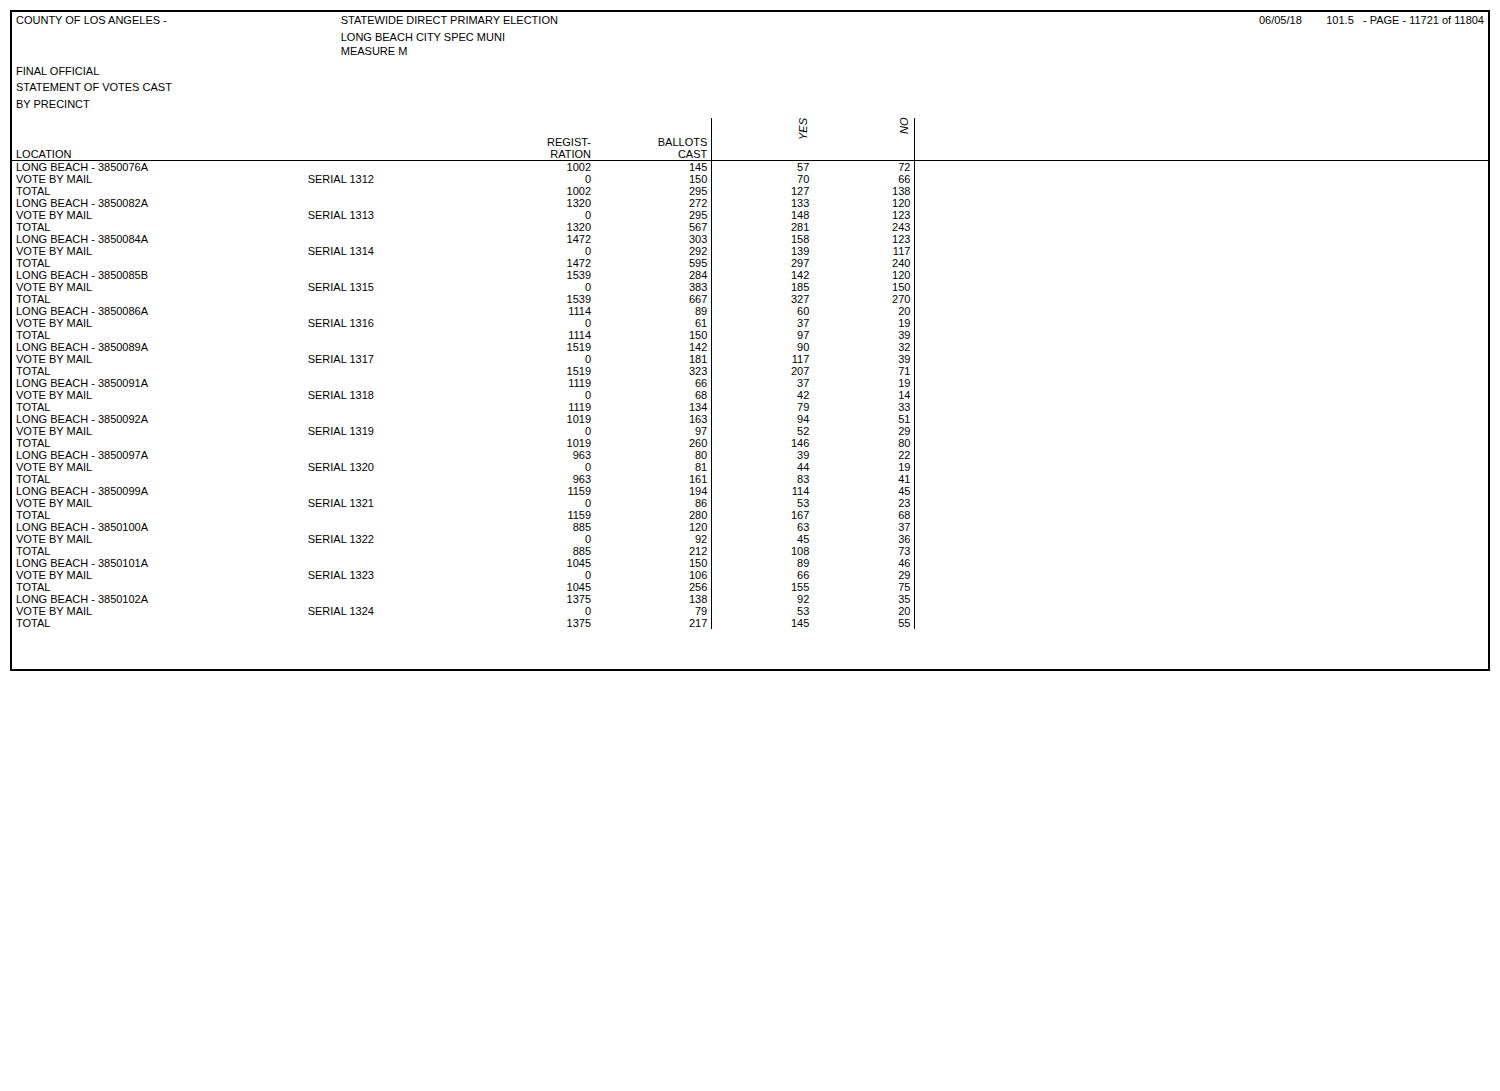| COUNTY OF LOS ANGELES - | STATEWIDE DIRECT PRIMARY ELECTION | 06/05/18 101.5 - PAGE - 11721 of 11804 |
| | LONG BEACH CITY SPEC MUNI MEASURE M | |
| FINAL OFFICIAL STATEMENT OF VOTES CAST BY PRECINCT | | |
| LOCATION | | REGIST- RATION | BALLOTS CAST | YES | NO | | | | | | | | |
| --- | --- | --- | --- | --- | --- | --- | --- | --- | --- | --- | --- | --- | --- |
| LONG BEACH - 3850076A | | 1002 | 145 | 57 | 72 | | | | | | | | |
| VOTE BY MAIL | SERIAL 1312 | 0 | 150 | 70 | 66 | | | | | | | | |
| TOTAL | | 1002 | 295 | 127 | 138 | | | | | | | | |
| LONG BEACH - 3850082A | | 1320 | 272 | 133 | 120 | | | | | | | | |
| VOTE BY MAIL | SERIAL 1313 | 0 | 295 | 148 | 123 | | | | | | | | |
| TOTAL | | 1320 | 567 | 281 | 243 | | | | | | | | |
| LONG BEACH - 3850084A | | 1472 | 303 | 158 | 123 | | | | | | | | |
| VOTE BY MAIL | SERIAL 1314 | 0 | 292 | 139 | 117 | | | | | | | | |
| TOTAL | | 1472 | 595 | 297 | 240 | | | | | | | | |
| LONG BEACH - 3850085B | | 1539 | 284 | 142 | 120 | | | | | | | | |
| VOTE BY MAIL | SERIAL 1315 | 0 | 383 | 185 | 150 | | | | | | | | |
| TOTAL | | 1539 | 667 | 327 | 270 | | | | | | | | |
| LONG BEACH - 3850086A | | 1114 | 89 | 60 | 20 | | | | | | | | |
| VOTE BY MAIL | SERIAL 1316 | 0 | 61 | 37 | 19 | | | | | | | | |
| TOTAL | | 1114 | 150 | 97 | 39 | | | | | | | | |
| LONG BEACH - 3850089A | | 1519 | 142 | 90 | 32 | | | | | | | | |
| VOTE BY MAIL | SERIAL 1317 | 0 | 181 | 117 | 39 | | | | | | | | |
| TOTAL | | 1519 | 323 | 207 | 71 | | | | | | | | |
| LONG BEACH - 3850091A | | 1119 | 66 | 37 | 19 | | | | | | | | |
| VOTE BY MAIL | SERIAL 1318 | 0 | 68 | 42 | 14 | | | | | | | | |
| TOTAL | | 1119 | 134 | 79 | 33 | | | | | | | | |
| LONG BEACH - 3850092A | | 1019 | 163 | 94 | 51 | | | | | | | | |
| VOTE BY MAIL | SERIAL 1319 | 0 | 97 | 52 | 29 | | | | | | | | |
| TOTAL | | 1019 | 260 | 146 | 80 | | | | | | | | |
| LONG BEACH - 3850097A | | 963 | 80 | 39 | 22 | | | | | | | | |
| VOTE BY MAIL | SERIAL 1320 | 0 | 81 | 44 | 19 | | | | | | | | |
| TOTAL | | 963 | 161 | 83 | 41 | | | | | | | | |
| LONG BEACH - 3850099A | | 1159 | 194 | 114 | 45 | | | | | | | | |
| VOTE BY MAIL | SERIAL 1321 | 0 | 86 | 53 | 23 | | | | | | | | |
| TOTAL | | 1159 | 280 | 167 | 68 | | | | | | | | |
| LONG BEACH - 3850100A | | 885 | 120 | 63 | 37 | | | | | | | | |
| VOTE BY MAIL | SERIAL 1322 | 0 | 92 | 45 | 36 | | | | | | | | |
| TOTAL | | 885 | 212 | 108 | 73 | | | | | | | | |
| LONG BEACH - 3850101A | | 1045 | 150 | 89 | 46 | | | | | | | | |
| VOTE BY MAIL | SERIAL 1323 | 0 | 106 | 66 | 29 | | | | | | | | |
| TOTAL | | 1045 | 256 | 155 | 75 | | | | | | | | |
| LONG BEACH - 3850102A | | 1375 | 138 | 92 | 35 | | | | | | | | |
| VOTE BY MAIL | SERIAL 1324 | 0 | 79 | 53 | 20 | | | | | | | | |
| TOTAL | | 1375 | 217 | 145 | 55 | | | | | | | | |